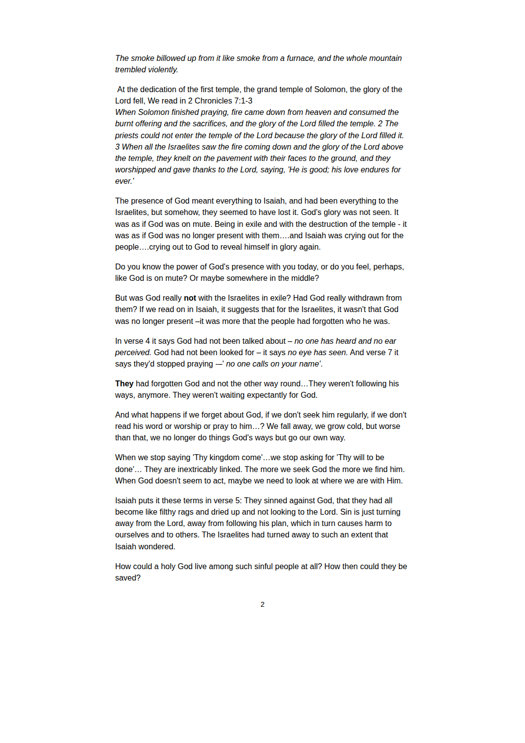The smoke billowed up from it like smoke from a furnace, and the whole mountain trembled violently.
At the dedication of the first temple, the grand temple of Solomon, the glory of the Lord fell, We read in 2 Chronicles 7:1-3
When Solomon finished praying, fire came down from heaven and consumed the burnt offering and the sacrifices, and the glory of the Lord filled the temple. 2 The priests could not enter the temple of the Lord because the glory of the Lord filled it. 3 When all the Israelites saw the fire coming down and the glory of the Lord above the temple, they knelt on the pavement with their faces to the ground, and they worshipped and gave thanks to the Lord, saying, 'He is good; his love endures for ever.'
The presence of God meant everything to Isaiah, and had been everything to the Israelites, but somehow, they seemed to have lost it. God's glory was not seen. It was as if God was on mute. Being in exile and with the destruction of the temple - it was as if God was no longer present with them….and Isaiah was crying out for the people….crying out to God to reveal himself in glory again.
Do you know the power of God's presence with you today, or do you feel, perhaps, like God is on mute? Or maybe somewhere in the middle?
But was God really not with the Israelites in exile? Had God really withdrawn from them? If we read on in Isaiah, it suggests that for the Israelites, it wasn't that God was no longer present –it was more that the people had forgotten who he was.
In verse 4 it says God had not been talked about – no one has heard and no ear perceived. God had not been looked for – it says no eye has seen. And verse 7 it says they'd stopped praying -–' no one calls on your name'.
They had forgotten God and not the other way round…They weren't following his ways, anymore. They weren't waiting expectantly for God.
And what happens if we forget about God, if we don't seek him regularly, if we don't read his word or worship or pray to him…? We fall away, we grow cold, but worse than that, we no longer do things God's ways but go our own way.
When we stop saying 'Thy kingdom come'…we stop asking for 'Thy will to be done'… They are inextricably linked. The more we seek God the more we find him. When God doesn't seem to act, maybe we need to look at where we are with Him.
Isaiah puts it these terms in verse 5: They sinned against God, that they had all become like filthy rags and dried up and not looking to the Lord. Sin is just turning away from the Lord, away from following his plan, which in turn causes harm to ourselves and to others. The Israelites had turned away to such an extent that Isaiah wondered.
How could a holy God live among such sinful people at all? How then could they be saved?
2